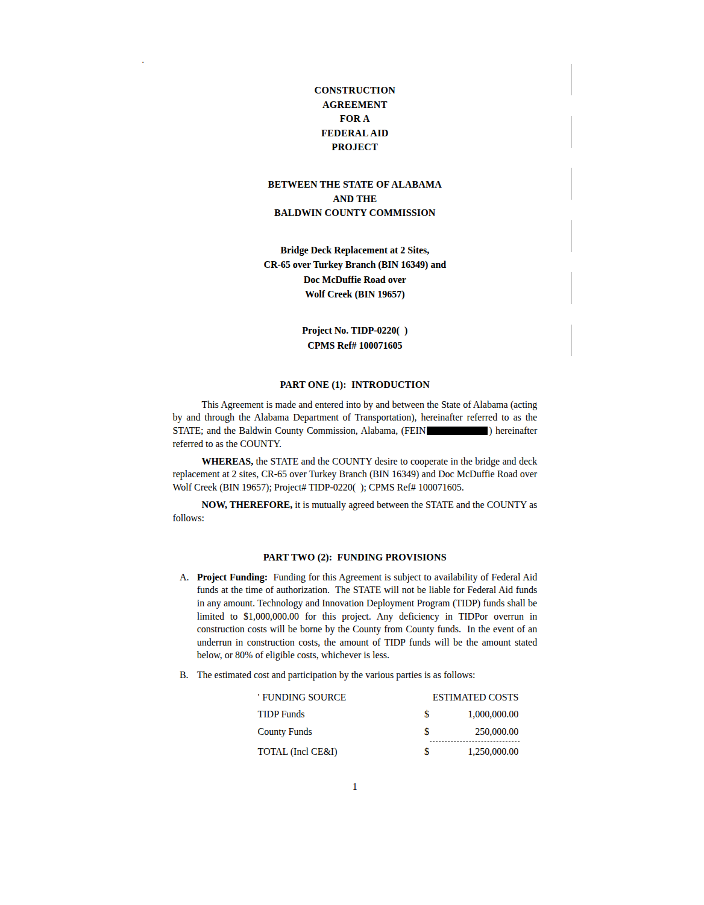.
CONSTRUCTION
AGREEMENT
FOR A
FEDERAL AID
PROJECT
BETWEEN THE STATE OF ALABAMA
AND THE
BALDWIN COUNTY COMMISSION
Bridge Deck Replacement at 2 Sites,
CR-65 over Turkey Branch (BIN 16349) and
Doc McDuffie Road over
Wolf Creek (BIN 19657)
Project No. TIDP-0220( )
CPMS Ref# 100071605
PART ONE (1): INTRODUCTION
This Agreement is made and entered into by and between the State of Alabama (acting by and through the Alabama Department of Transportation), hereinafter referred to as the STATE; and the Baldwin County Commission, Alabama, (FEIN ) hereinafter referred to as the COUNTY.
WHEREAS, the STATE and the COUNTY desire to cooperate in the bridge and deck replacement at 2 sites, CR-65 over Turkey Branch (BIN 16349) and Doc McDuffie Road over Wolf Creek (BIN 19657); Project# TIDP-0220( ); CPMS Ref# 100071605.
NOW, THEREFORE, it is mutually agreed between the STATE and the COUNTY as follows:
PART TWO (2): FUNDING PROVISIONS
A. Project Funding: Funding for this Agreement is subject to availability of Federal Aid funds at the time of authorization. The STATE will not be liable for Federal Aid funds in any amount. Technology and Innovation Deployment Program (TIDP) funds shall be limited to $1,000,000.00 for this project. Any deficiency in TIDPor overrun in construction costs will be borne by the County from County funds. In the event of an underrun in construction costs, the amount of TIDP funds will be the amount stated below, or 80% of eligible costs, whichever is less.
B. The estimated cost and participation by the various parties is as follows:
| ' FUNDING SOURCE | | ESTIMATED COSTS |
| TIDP Funds | $ | 1,000,000.00 |
| County Funds | $ | 250,000.00 |
| TOTAL (Incl CE&I) | $ | 1,250,000.00 |
1